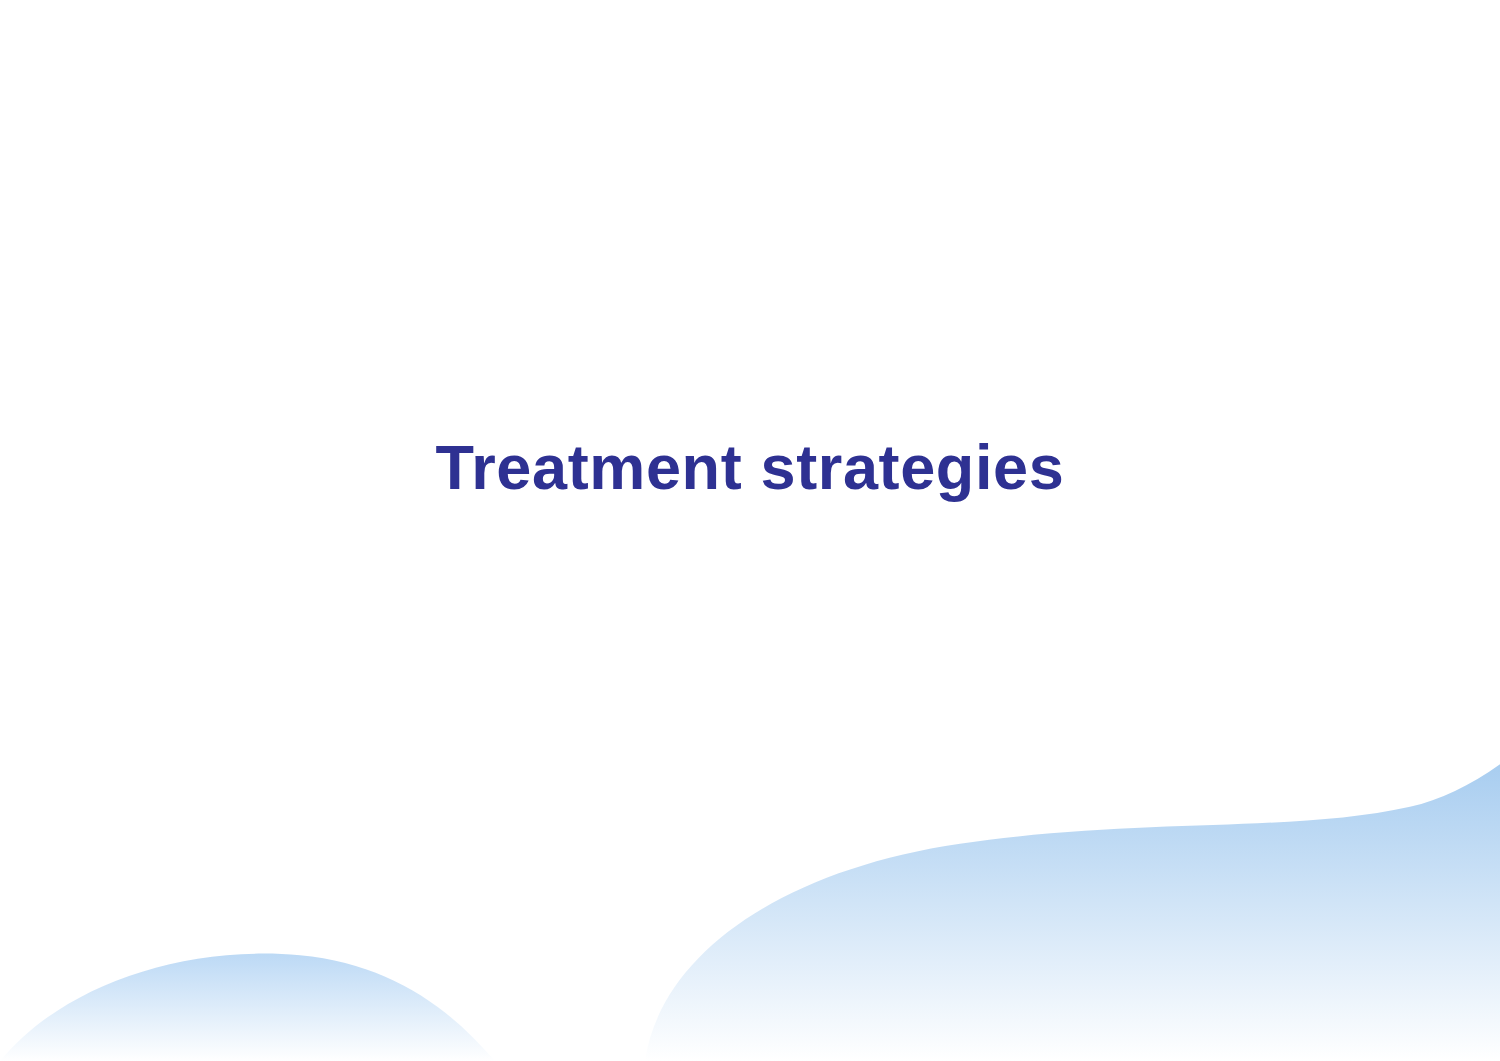Treatment strategies